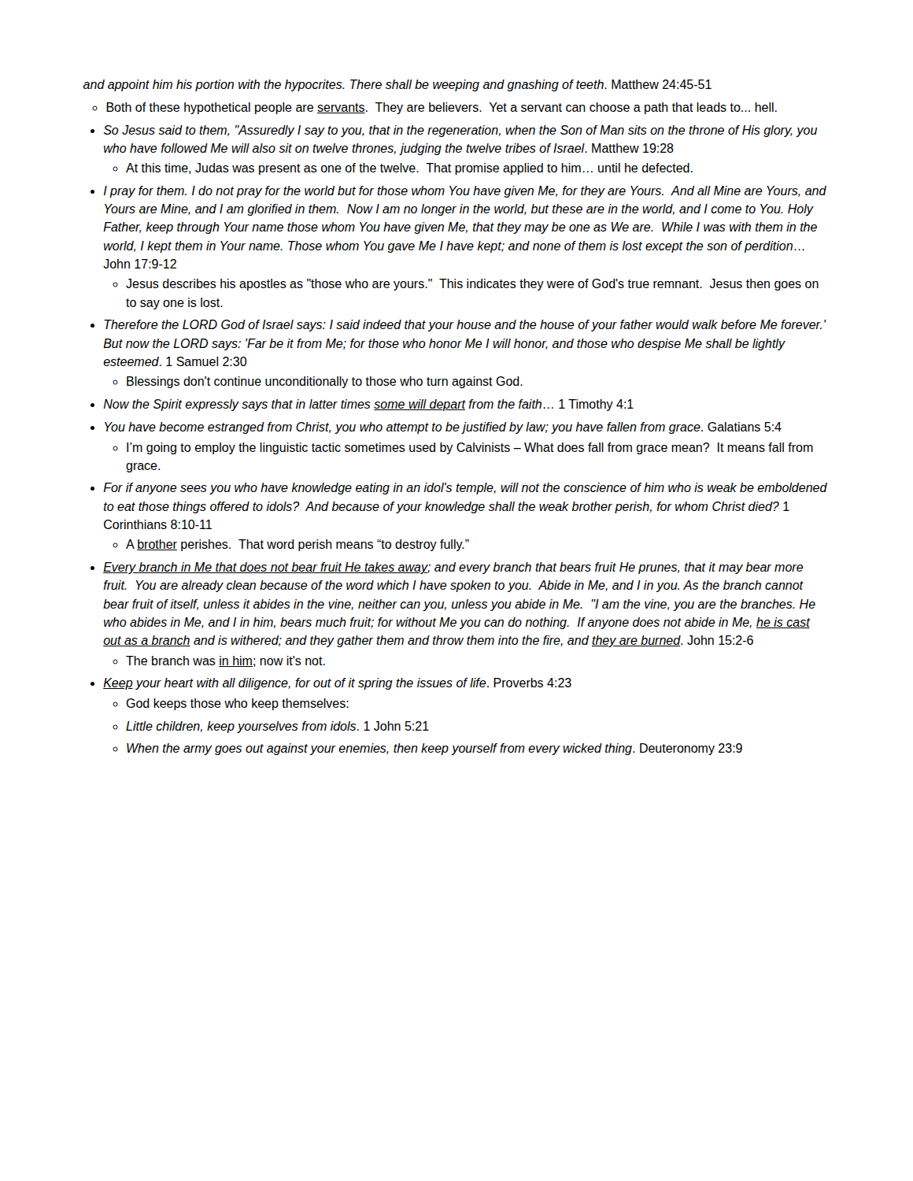and appoint him his portion with the hypocrites. There shall be weeping and gnashing of teeth. Matthew 24:45-51
Both of these hypothetical people are servants. They are believers. Yet a servant can choose a path that leads to... hell.
So Jesus said to them, "Assuredly I say to you, that in the regeneration, when the Son of Man sits on the throne of His glory, you who have followed Me will also sit on twelve thrones, judging the twelve tribes of Israel. Matthew 19:28
At this time, Judas was present as one of the twelve. That promise applied to him… until he defected.
I pray for them. I do not pray for the world but for those whom You have given Me, for they are Yours. And all Mine are Yours, and Yours are Mine, and I am glorified in them. Now I am no longer in the world, but these are in the world, and I come to You. Holy Father, keep through Your name those whom You have given Me, that they may be one as We are. While I was with them in the world, I kept them in Your name. Those whom You gave Me I have kept; and none of them is lost except the son of perdition… John 17:9-12
Jesus describes his apostles as "those who are yours." This indicates they were of God's true remnant. Jesus then goes on to say one is lost.
Therefore the LORD God of Israel says: I said indeed that your house and the house of your father would walk before Me forever.' But now the LORD says: 'Far be it from Me; for those who honor Me I will honor, and those who despise Me shall be lightly esteemed. 1 Samuel 2:30
Blessings don't continue unconditionally to those who turn against God.
Now the Spirit expressly says that in latter times some will depart from the faith… 1 Timothy 4:1
You have become estranged from Christ, you who attempt to be justified by law; you have fallen from grace. Galatians 5:4
I’m going to employ the linguistic tactic sometimes used by Calvinists – What does fall from grace mean? It means fall from grace.
For if anyone sees you who have knowledge eating in an idol's temple, will not the conscience of him who is weak be emboldened to eat those things offered to idols? And because of your knowledge shall the weak brother perish, for whom Christ died? 1 Corinthians 8:10-11
A brother perishes. That word perish means “to destroy fully.”
Every branch in Me that does not bear fruit He takes away; and every branch that bears fruit He prunes, that it may bear more fruit. You are already clean because of the word which I have spoken to you. Abide in Me, and I in you. As the branch cannot bear fruit of itself, unless it abides in the vine, neither can you, unless you abide in Me. "I am the vine, you are the branches. He who abides in Me, and I in him, bears much fruit; for without Me you can do nothing. If anyone does not abide in Me, he is cast out as a branch and is withered; and they gather them and throw them into the fire, and they are burned. John 15:2-6
The branch was in him; now it's not.
Keep your heart with all diligence, for out of it spring the issues of life. Proverbs 4:23
God keeps those who keep themselves:
Little children, keep yourselves from idols. 1 John 5:21
When the army goes out against your enemies, then keep yourself from every wicked thing. Deuteronomy 23:9